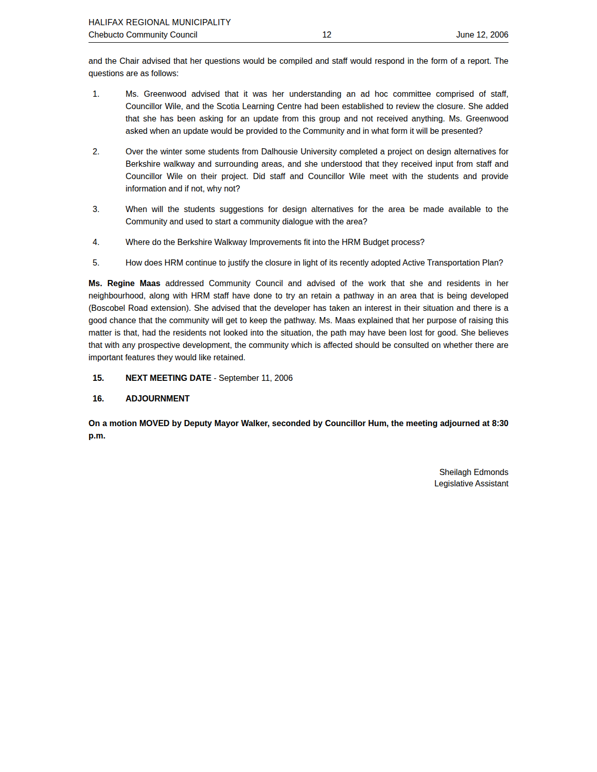HALIFAX REGIONAL MUNICIPALITY
Chebucto Community Council 12 June 12, 2006
and the Chair advised that her questions would be compiled and staff would respond in the form of a report. The questions are as follows:
Ms. Greenwood advised that it was her understanding an ad hoc committee comprised of staff, Councillor Wile, and the Scotia Learning Centre had been established to review the closure. She added that she has been asking for an update from this group and not received anything. Ms. Greenwood asked when an update would be provided to the Community and in what form it will be presented?
Over the winter some students from Dalhousie University completed a project on design alternatives for Berkshire walkway and surrounding areas, and she understood that they received input from staff and Councillor Wile on their project. Did staff and Councillor Wile meet with the students and provide information and if not, why not?
When will the students suggestions for design alternatives for the area be made available to the Community and used to start a community dialogue with the area?
Where do the Berkshire Walkway Improvements fit into the HRM Budget process?
How does HRM continue to justify the closure in light of its recently adopted Active Transportation Plan?
Ms. Regine Maas addressed Community Council and advised of the work that she and residents in her neighbourhood, along with HRM staff have done to try an retain a pathway in an area that is being developed (Boscobel Road extension). She advised that the developer has taken an interest in their situation and there is a good chance that the community will get to keep the pathway. Ms. Maas explained that her purpose of raising this matter is that, had the residents not looked into the situation, the path may have been lost for good. She believes that with any prospective development, the community which is affected should be consulted on whether there are important features they would like retained.
15. NEXT MEETING DATE - September 11, 2006
16. ADJOURNMENT
On a motion MOVED by Deputy Mayor Walker, seconded by Councillor Hum, the meeting adjourned at 8:30 p.m.
Sheilagh Edmonds
Legislative Assistant